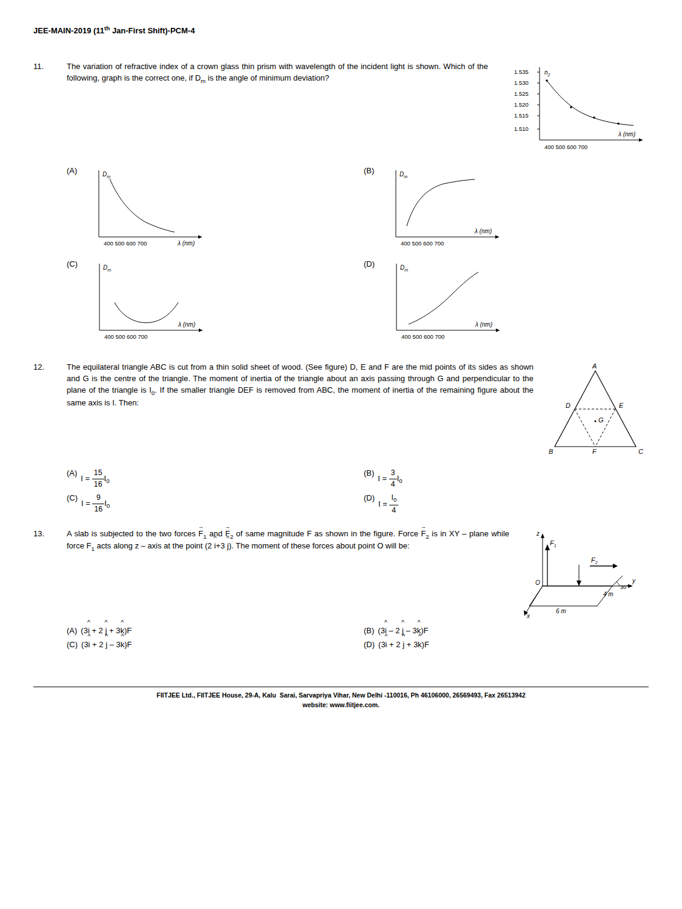JEE-MAIN-2019 (11th Jan-First Shift)-PCM-4
11.
The variation of refractive index of a crown glass thin prism with wavelength of the incident light is shown. Which of the following, graph is the correct one, if Dm is the angle of minimum deviation?
1.535 1.530 1.525 1.520 1.515 1.510 n2 λ (nm) 400 500 600 700
(A)
Dm λ (nm) 400 500 600 700
(B)
Dm λ (nm) 400 500 600 700
(C)
Dm λ (nm) 400 500 600 700
(D)
Dm λ (nm) 400 500 600 700
12.
The equilateral triangle ABC is cut from a thin solid sheet of wood. (See figure) D, E and F are the mid points of its sides as shown and G is the centre of the triangle. The moment of inertia of the triangle about an axis passing through G and perpendicular to the plane of the triangle is I0. If the smaller triangle DEF is removed from ABC, the moment of inertia of the remaining figure about the same axis is I. Then:
A B C D E F G
(A)
I = 1516 I0
(B)
I = 34 I0
(C)
I = 916 I0
(D)
I = I04
13.
A slab is subjected to the two forces F1 and F2 of same magnitude F as shown in the figure. Force F2 is in XY – plane while force F1 acts along z – axis at the point (2 i+3 j). The moment of these forces about point O will be:
z y x O F1 F2 30° 4 m 6 m
(A)
(3i + 2 j + 3k)F
(B)
(3i – 2 j – 3k)F
(C)
(3i + 2 j – 3k)F
(D)
(3i + 2 j + 3k)F
FIITJEE Ltd., FIITJEE House, 29-A, Kalu Sarai, Sarvapriya Vihar, New Delhi -110016, Ph 46106000, 26569493, Fax 26513942
website: www.fiitjee.com.